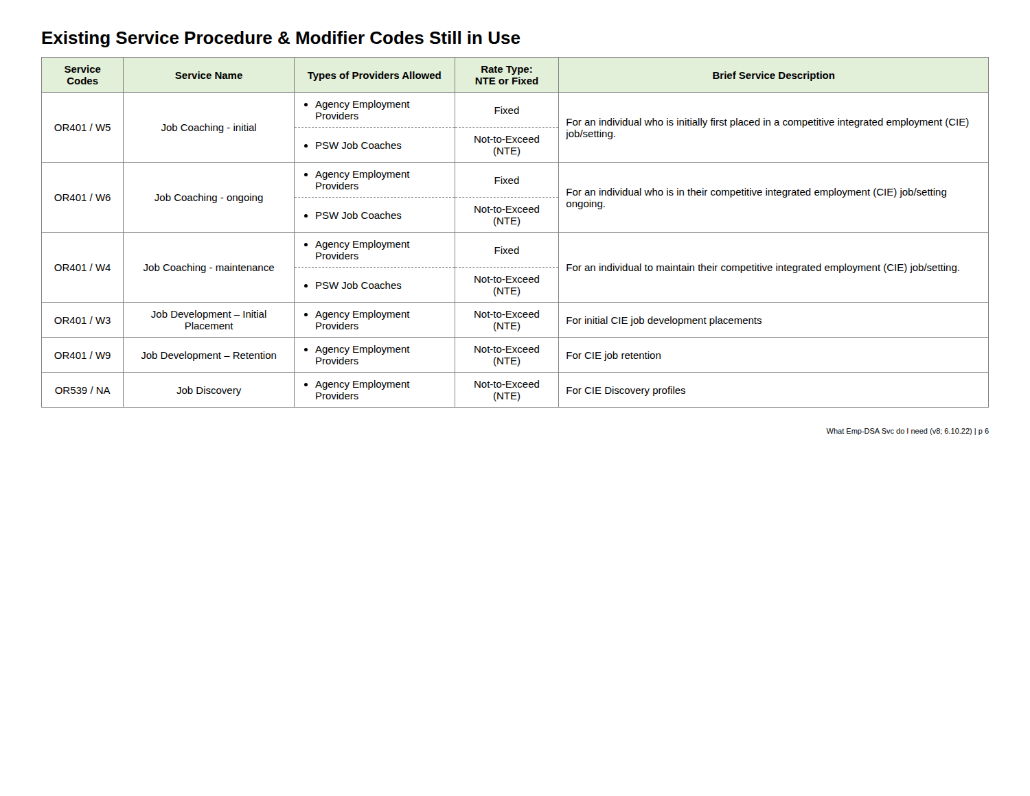Existing Service Procedure & Modifier Codes Still in Use
| Service Codes | Service Name | Types of Providers Allowed | Rate Type: NTE or Fixed | Brief Service Description |
| --- | --- | --- | --- | --- |
| OR401 / W5 | Job Coaching - initial | Agency Employment Providers | Fixed | For an individual who is initially first placed in a competitive integrated employment (CIE) job/setting. |
| PSW Job Coaches | Not-to-Exceed (NTE) |
| OR401 / W6 | Job Coaching - ongoing | Agency Employment Providers | Fixed | For an individual who is in their competitive integrated employment (CIE) job/setting ongoing. |
| PSW Job Coaches | Not-to-Exceed (NTE) |
| OR401 / W4 | Job Coaching - maintenance | Agency Employment Providers | Fixed | For an individual to maintain their competitive integrated employment (CIE) job/setting. |
| PSW Job Coaches | Not-to-Exceed (NTE) |
| OR401 / W3 | Job Development – Initial Placement | Agency Employment Providers | Not-to-Exceed (NTE) | For initial CIE job development placements |
| OR401 / W9 | Job Development – Retention | Agency Employment Providers | Not-to-Exceed (NTE) | For CIE job retention |
| OR539 / NA | Job Discovery | Agency Employment Providers | Not-to-Exceed (NTE) | For CIE Discovery profiles |
What Emp-DSA Svc do I need (v8; 6.10.22) | p 6